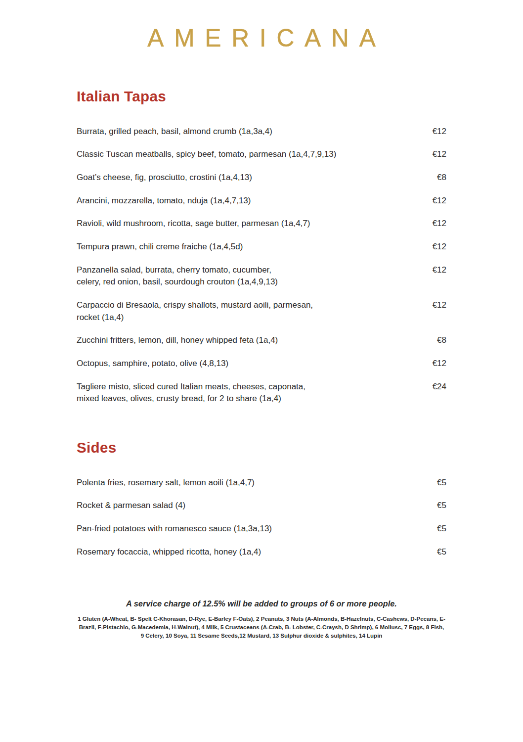AMERICANA
Italian Tapas
Burrata, grilled peach, basil, almond crumb (1a,3a,4) €12
Classic Tuscan meatballs, spicy beef, tomato, parmesan (1a,4,7,9,13) €12
Goat’s cheese, fig, prosciutto, crostini (1a,4,13) €8
Arancini, mozzarella, tomato, nduja (1a,4,7,13) €12
Ravioli, wild mushroom, ricotta, sage butter, parmesan (1a,4,7) €12
Tempura prawn, chili creme fraiche (1a,4,5d) €12
Panzanella salad, burrata, cherry tomato, cucumber,
celery, red onion, basil, sourdough crouton (1a,4,9,13) €12
Carpaccio di Bresaola, crispy shallots, mustard aoili, parmesan,
rocket (1a,4) €12
Zucchini fritters, lemon, dill, honey whipped feta (1a,4) €8
Octopus, samphire, potato, olive (4,8,13) €12
Tagliere misto, sliced cured Italian meats, cheeses, caponata,
mixed leaves, olives, crusty bread, for 2 to share (1a,4) €24
Sides
Polenta fries, rosemary salt, lemon aoili (1a,4,7) €5
Rocket & parmesan salad (4) €5
Pan-fried potatoes with romanesco sauce (1a,3a,13) €5
Rosemary focaccia, whipped ricotta, honey (1a,4) €5
A service charge of 12.5% will be added to groups of 6 or more people.
1 Gluten (A-Wheat, B- Spelt C-Khorasan, D-Rye, E-Barley F-Oats), 2 Peanuts, 3 Nuts (A-Almonds, B-Hazelnuts, C-Cashews, D-Pecans, E-Brazil, F-Pistachio, G-Macedemia, H-Walnut), 4 Milk, 5 Crustaceans (A-Crab, B- Lobster, C-Craysh, D Shrimp), 6 Mollusc, 7 Eggs, 8 Fish, 9 Celery, 10 Soya, 11 Sesame Seeds,12 Mustard, 13 Sulphur dioxide & sulphites, 14 Lupin